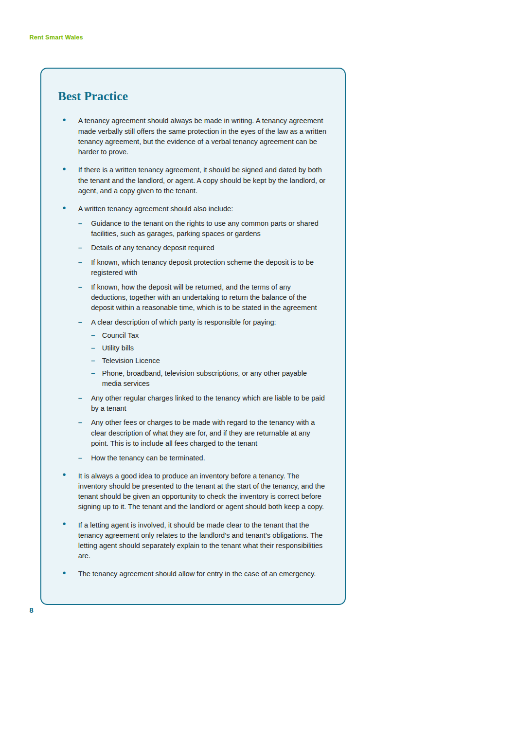Rent Smart Wales
Best Practice
A tenancy agreement should always be made in writing. A tenancy agreement made verbally still offers the same protection in the eyes of the law as a written tenancy agreement, but the evidence of a verbal tenancy agreement can be harder to prove.
If there is a written tenancy agreement, it should be signed and dated by both the tenant and the landlord, or agent. A copy should be kept by the landlord, or agent, and a copy given to the tenant.
A written tenancy agreement should also include:
Guidance to the tenant on the rights to use any common parts or shared facilities, such as garages, parking spaces or gardens
Details of any tenancy deposit required
If known, which tenancy deposit protection scheme the deposit is to be registered with
If known, how the deposit will be returned, and the terms of any deductions, together with an undertaking to return the balance of the deposit within a reasonable time, which is to be stated in the agreement
A clear description of which party is responsible for paying:
Council Tax
Utility bills
Television Licence
Phone, broadband, television subscriptions, or any other payable media services
Any other regular charges linked to the tenancy which are liable to be paid by a tenant
Any other fees or charges to be made with regard to the tenancy with a clear description of what they are for, and if they are returnable at any point. This is to include all fees charged to the tenant
How the tenancy can be terminated.
It is always a good idea to produce an inventory before a tenancy. The inventory should be presented to the tenant at the start of the tenancy, and the tenant should be given an opportunity to check the inventory is correct before signing up to it. The tenant and the landlord or agent should both keep a copy.
If a letting agent is involved, it should be made clear to the tenant that the tenancy agreement only relates to the landlord’s and tenant’s obligations. The letting agent should separately explain to the tenant what their responsibilities are.
The tenancy agreement should allow for entry in the case of an emergency.
8